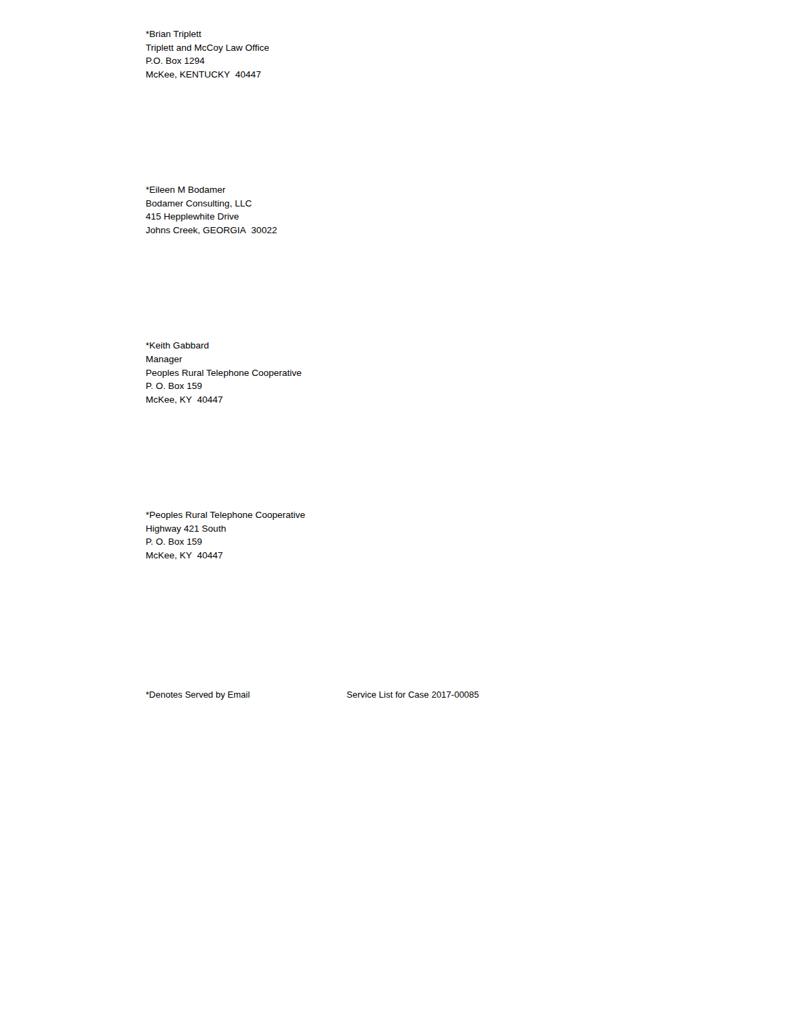*Brian Triplett
Triplett and McCoy Law Office
P.O. Box 1294
McKee, KENTUCKY 40447
*Eileen M Bodamer
Bodamer Consulting, LLC
415 Hepplewhite Drive
Johns Creek, GEORGIA 30022
*Keith Gabbard
Manager
Peoples Rural Telephone Cooperative
P. O. Box 159
McKee, KY 40447
*Peoples Rural Telephone Cooperative
Highway 421 South
P. O. Box 159
McKee, KY 40447
*Denotes Served by Email
Service List for Case 2017-00085